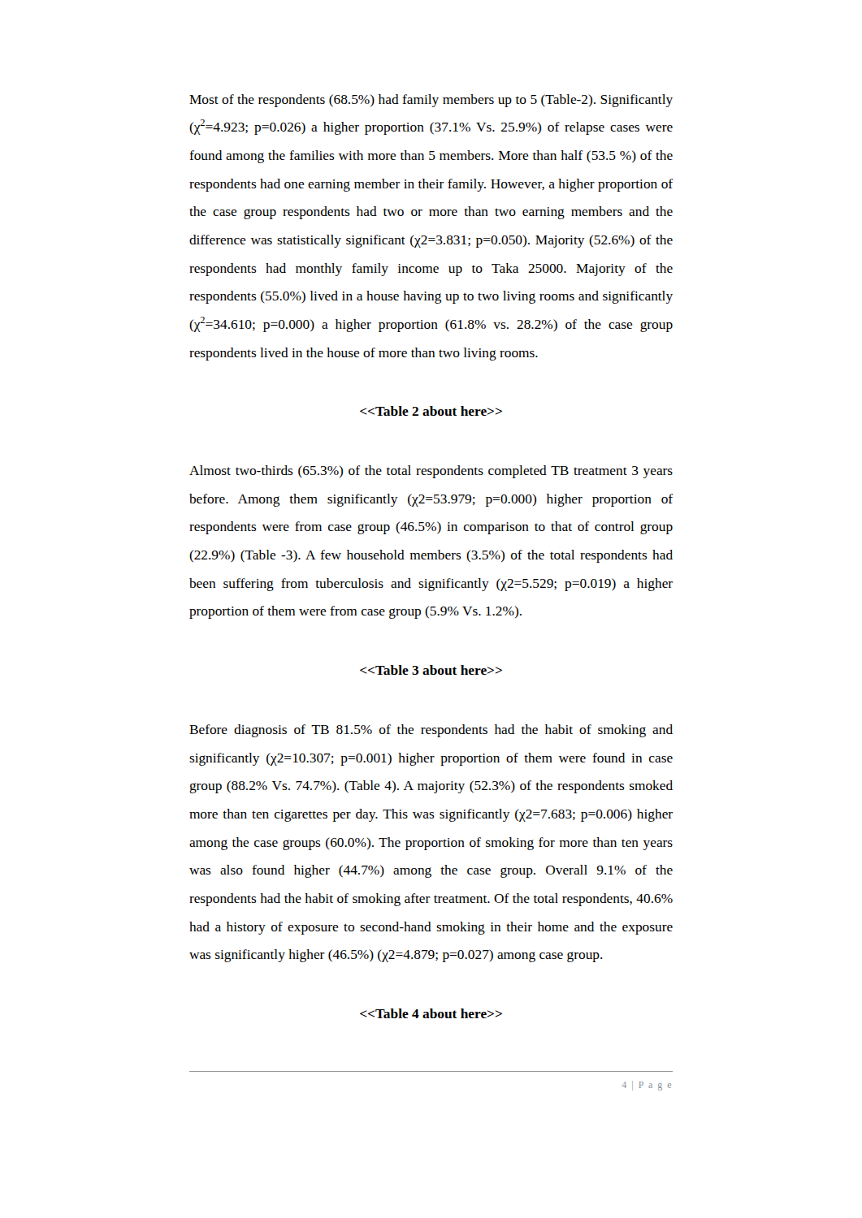Most of the respondents (68.5%) had family members up to 5 (Table-2). Significantly (χ2=4.923; p=0.026) a higher proportion (37.1% Vs. 25.9%) of relapse cases were found among the families with more than 5 members. More than half (53.5 %) of the respondents had one earning member in their family. However, a higher proportion of the case group respondents had two or more than two earning members and the difference was statistically significant (χ2=3.831; p=0.050). Majority (52.6%) of the respondents had monthly family income up to Taka 25000. Majority of the respondents (55.0%) lived in a house having up to two living rooms and significantly (χ2=34.610; p=0.000) a higher proportion (61.8% vs. 28.2%) of the case group respondents lived in the house of more than two living rooms.
<<Table 2 about here>>
Almost two-thirds (65.3%) of the total respondents completed TB treatment 3 years before. Among them significantly (χ2=53.979; p=0.000) higher proportion of respondents were from case group (46.5%) in comparison to that of control group (22.9%) (Table -3). A few household members (3.5%) of the total respondents had been suffering from tuberculosis and significantly (χ2=5.529; p=0.019) a higher proportion of them were from case group (5.9% Vs. 1.2%).
<<Table 3 about here>>
Before diagnosis of TB 81.5% of the respondents had the habit of smoking and significantly (χ2=10.307; p=0.001) higher proportion of them were found in case group (88.2% Vs. 74.7%). (Table 4). A majority (52.3%) of the respondents smoked more than ten cigarettes per day. This was significantly (χ2=7.683; p=0.006) higher among the case groups (60.0%). The proportion of smoking for more than ten years was also found higher (44.7%) among the case group. Overall 9.1% of the respondents had the habit of smoking after treatment. Of the total respondents, 40.6% had a history of exposure to second-hand smoking in their home and the exposure was significantly higher (46.5%) (χ2=4.879; p=0.027) among case group.
<<Table 4 about here>>
4 | P a g e